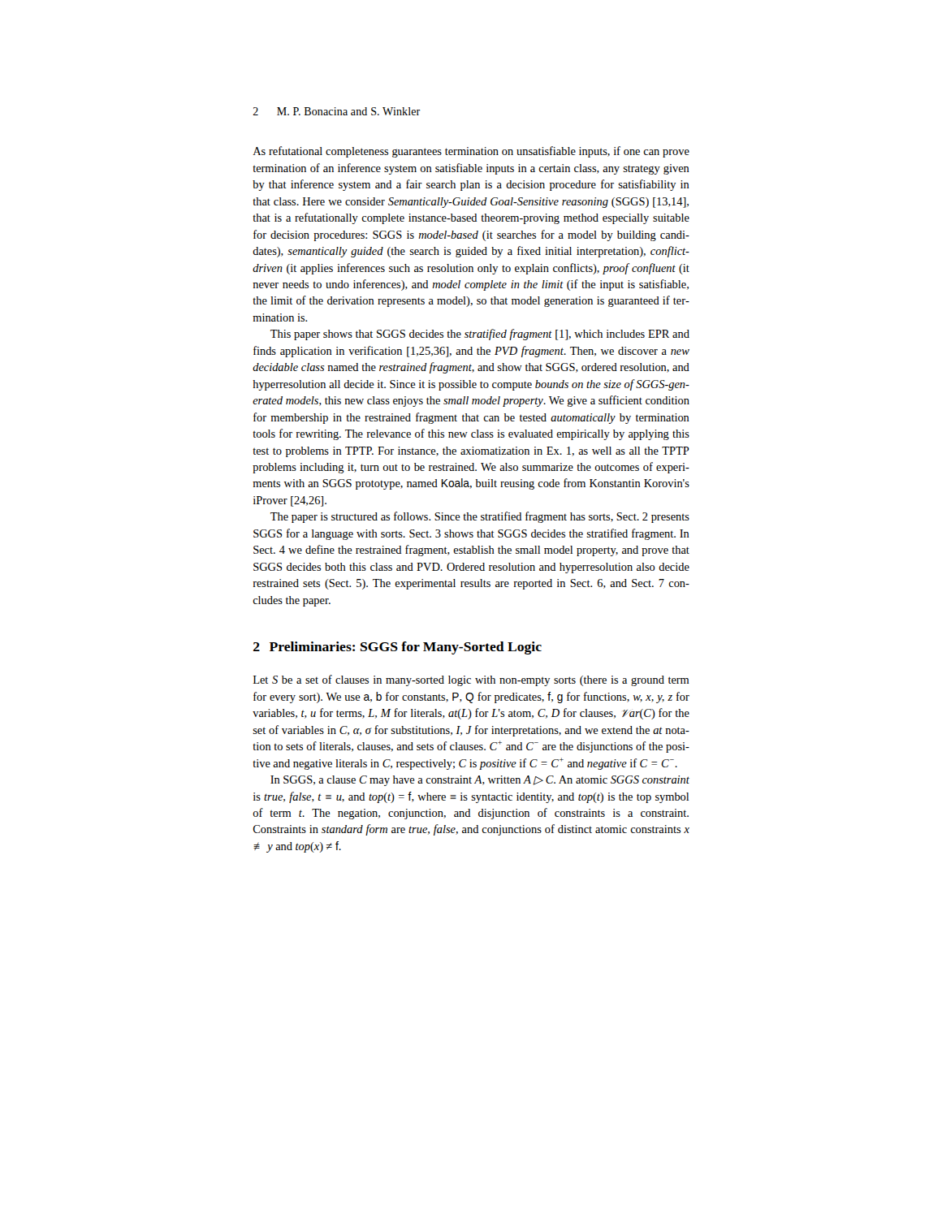2 M. P. Bonacina and S. Winkler
As refutational completeness guarantees termination on unsatisfiable inputs, if one can prove termination of an inference system on satisfiable inputs in a certain class, any strategy given by that inference system and a fair search plan is a decision procedure for satisfiability in that class. Here we consider Semantically-Guided Goal-Sensitive reasoning (SGGS) [13,14], that is a refutationally complete instance-based theorem-proving method especially suitable for decision procedures: SGGS is model-based (it searches for a model by building candidates), semantically guided (the search is guided by a fixed initial interpretation), conflict-driven (it applies inferences such as resolution only to explain conflicts), proof confluent (it never needs to undo inferences), and model complete in the limit (if the input is satisfiable, the limit of the derivation represents a model), so that model generation is guaranteed if termination is.
This paper shows that SGGS decides the stratified fragment [1], which includes EPR and finds application in verification [1,25,36], and the PVD fragment. Then, we discover a new decidable class named the restrained fragment, and show that SGGS, ordered resolution, and hyperresolution all decide it. Since it is possible to compute bounds on the size of SGGS-generated models, this new class enjoys the small model property. We give a sufficient condition for membership in the restrained fragment that can be tested automatically by termination tools for rewriting. The relevance of this new class is evaluated empirically by applying this test to problems in TPTP. For instance, the axiomatization in Ex. 1, as well as all the TPTP problems including it, turn out to be restrained. We also summarize the outcomes of experiments with an SGGS prototype, named Koala, built reusing code from Konstantin Korovin's iProver [24,26].
The paper is structured as follows. Since the stratified fragment has sorts, Sect. 2 presents SGGS for a language with sorts. Sect. 3 shows that SGGS decides the stratified fragment. In Sect. 4 we define the restrained fragment, establish the small model property, and prove that SGGS decides both this class and PVD. Ordered resolution and hyperresolution also decide restrained sets (Sect. 5). The experimental results are reported in Sect. 6, and Sect. 7 concludes the paper.
2 Preliminaries: SGGS for Many-Sorted Logic
Let S be a set of clauses in many-sorted logic with non-empty sorts (there is a ground term for every sort). We use a, b for constants, P, Q for predicates, f, g for functions, w, x, y, z for variables, t, u for terms, L, M for literals, at(L) for L's atom, C, D for clauses, 𝒱ar(C) for the set of variables in C, α, σ for substitutions, I, J for interpretations, and we extend the at notation to sets of literals, clauses, and sets of clauses. C+ and C− are the disjunctions of the positive and negative literals in C, respectively; C is positive if C = C+ and negative if C = C−.
In SGGS, a clause C may have a constraint A, written A ▷ C. An atomic SGGS constraint is true, false, t ≡ u, and top(t) = f, where ≡ is syntactic identity, and top(t) is the top symbol of term t. The negation, conjunction, and disjunction of constraints is a constraint. Constraints in standard form are true, false, and conjunctions of distinct atomic constraints x ≢ y and top(x) ≠ f.